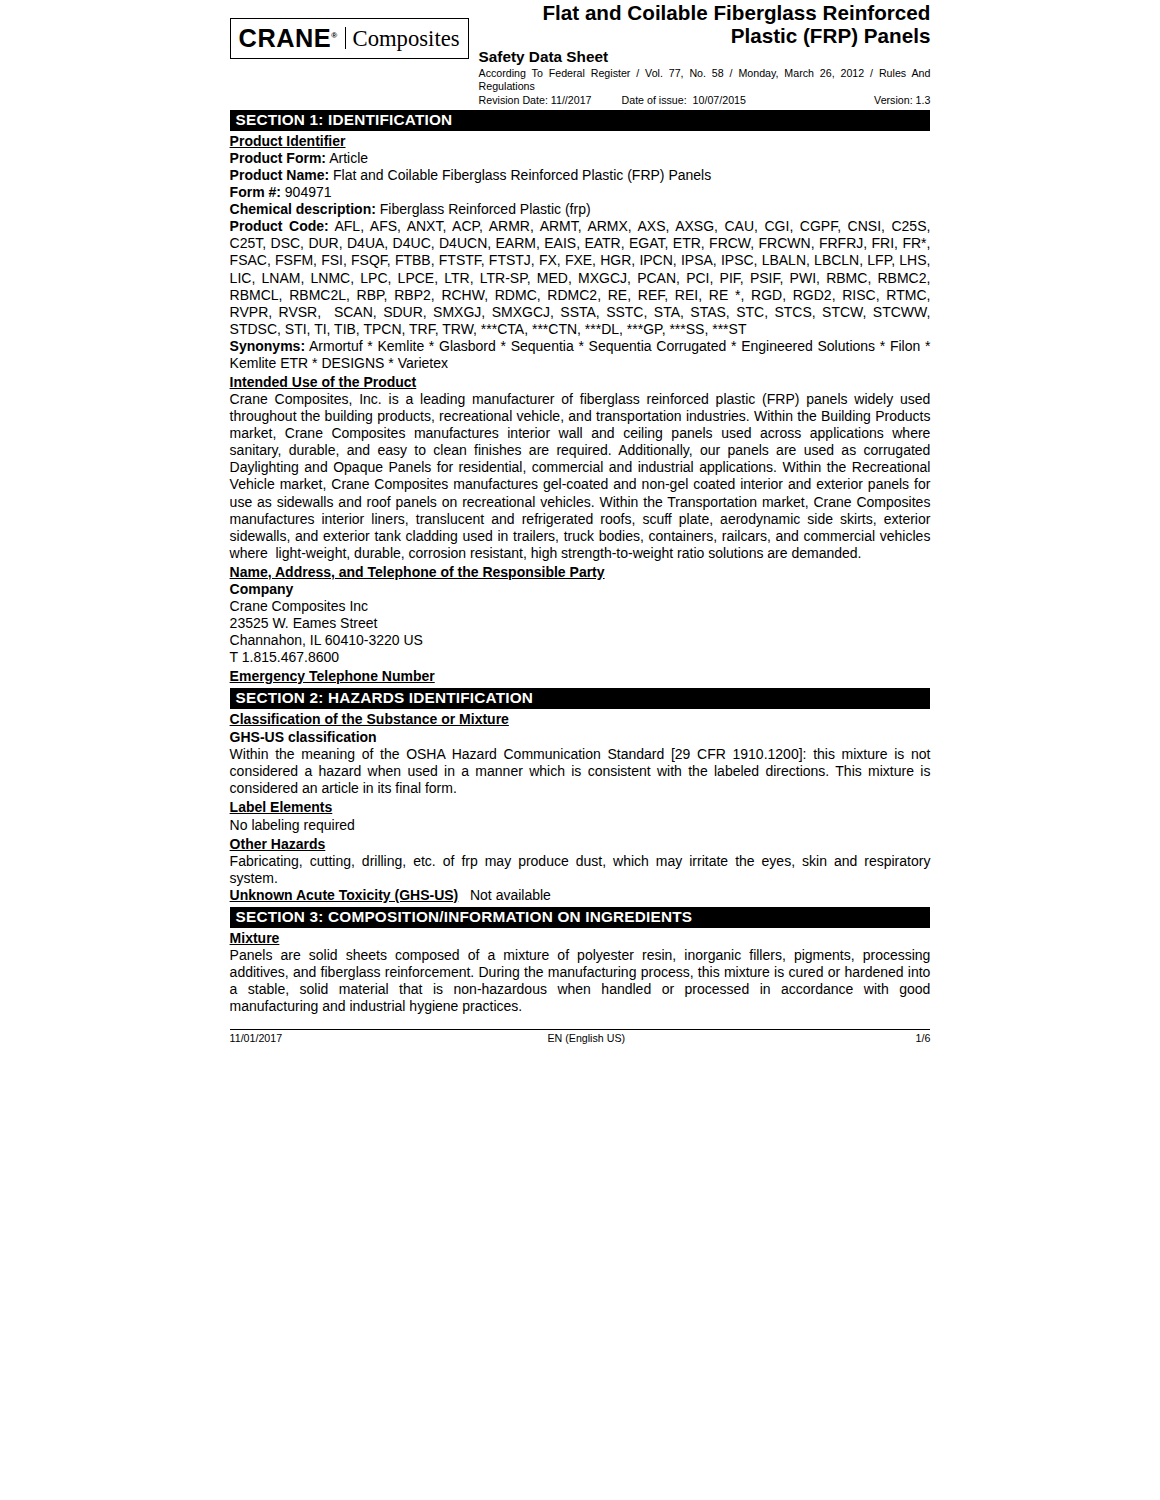CRANE® Composites
Flat and Coilable Fiberglass Reinforced Plastic (FRP) Panels
Safety Data Sheet
According To Federal Register / Vol. 77, No. 58 / Monday, March 26, 2012 / Rules And Regulations
Revision Date: 11//2017 Date of issue: 10/07/2015 Version: 1.3
SECTION 1: IDENTIFICATION
Product Identifier
Product Form: Article
Product Name: Flat and Coilable Fiberglass Reinforced Plastic (FRP) Panels
Form #: 904971
Chemical description: Fiberglass Reinforced Plastic (frp)
Product Code: AFL, AFS, ANXT, ACP, ARMR, ARMT, ARMX, AXS, AXSG, CAU, CGI, CGPF, CNSI, C25S, C25T, DSC, DUR, D4UA, D4UC, D4UCN, EARM, EAIS, EATR, EGAT, ETR, FRCW, FRCWN, FRFRJ, FRI, FR*, FSAC, FSFM, FSI, FSQF, FTBB, FTSTF, FTSTJ, FX, FXE, HGR, IPCN, IPSA, IPSC, LBALN, LBCLN, LFP, LHS, LIC, LNAM, LNMC, LPC, LPCE, LTR, LTR-SP, MED, MXGCJ, PCAN, PCI, PIF, PSIF, PWI, RBMC, RBMC2, RBMCL, RBMC2L, RBP, RBP2, RCHW, RDMC, RDMC2, RE, REF, REI, RE *, RGD, RGD2, RISC, RTMC, RVPR, RVSR, SCAN, SDUR, SMXGJ, SMXGCJ, SSTA, SSTC, STA, STAS, STC, STCS, STCW, STCWW, STDSC, STI, TI, TIB, TPCN, TRF, TRW, ***CTA, ***CTN, ***DL, ***GP, ***SS, ***ST
Synonyms: Armortuf * Kemlite * Glasbord * Sequentia * Sequentia Corrugated * Engineered Solutions * Filon * Kemlite ETR * DESIGNS * Varietex
Intended Use of the Product
Crane Composites, Inc. is a leading manufacturer of fiberglass reinforced plastic (FRP) panels widely used throughout the building products, recreational vehicle, and transportation industries. Within the Building Products market, Crane Composites manufactures interior wall and ceiling panels used across applications where sanitary, durable, and easy to clean finishes are required. Additionally, our panels are used as corrugated Daylighting and Opaque Panels for residential, commercial and industrial applications. Within the Recreational Vehicle market, Crane Composites manufactures gel-coated and non-gel coated interior and exterior panels for use as sidewalls and roof panels on recreational vehicles. Within the Transportation market, Crane Composites manufactures interior liners, translucent and refrigerated roofs, scuff plate, aerodynamic side skirts, exterior sidewalls, and exterior tank cladding used in trailers, truck bodies, containers, railcars, and commercial vehicles where light-weight, durable, corrosion resistant, high strength-to-weight ratio solutions are demanded.
Name, Address, and Telephone of the Responsible Party
Company
Crane Composites Inc
23525 W. Eames Street
Channahon, IL 60410-3220 US
T 1.815.467.8600
Emergency Telephone Number
SECTION 2: HAZARDS IDENTIFICATION
Classification of the Substance or Mixture
GHS-US classification
Within the meaning of the OSHA Hazard Communication Standard [29 CFR 1910.1200]: this mixture is not considered a hazard when used in a manner which is consistent with the labeled directions. This mixture is considered an article in its final form.
Label Elements
No labeling required
Other Hazards
Fabricating, cutting, drilling, etc. of frp may produce dust, which may irritate the eyes, skin and respiratory system.
Unknown Acute Toxicity (GHS-US)
Not available
SECTION 3: COMPOSITION/INFORMATION ON INGREDIENTS
Mixture
Panels are solid sheets composed of a mixture of polyester resin, inorganic fillers, pigments, processing additives, and fiberglass reinforcement. During the manufacturing process, this mixture is cured or hardened into a stable, solid material that is non-hazardous when handled or processed in accordance with good manufacturing and industrial hygiene practices.
11/01/2017 EN (English US) 1/6